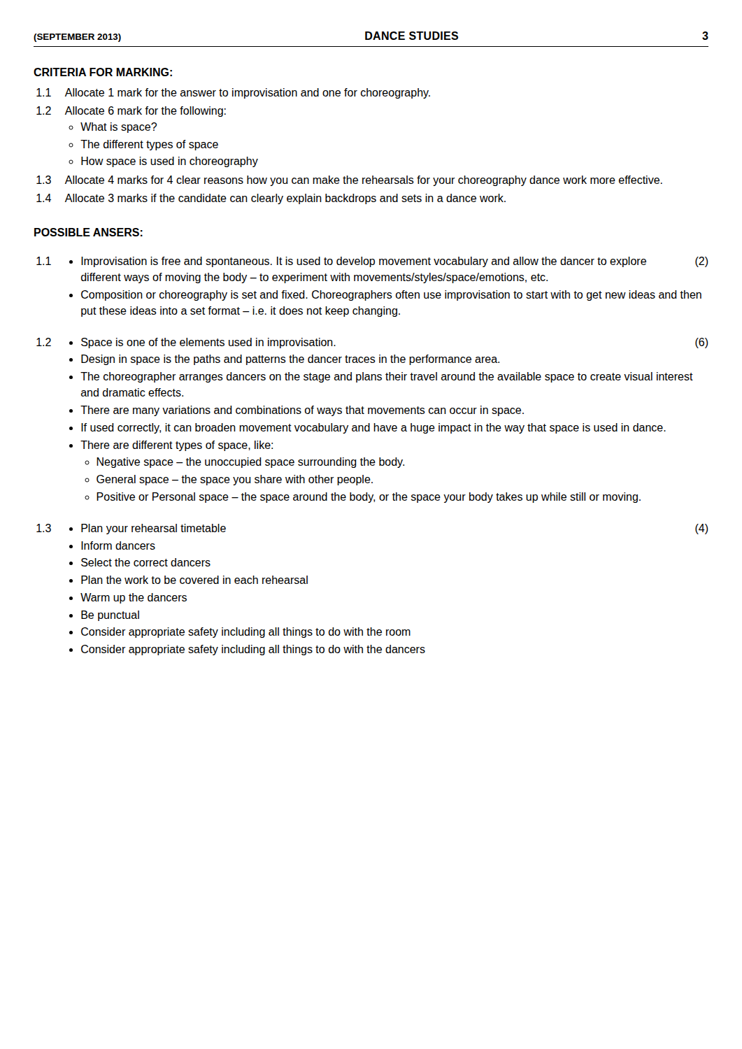(SEPTEMBER 2013) DANCE STUDIES 3
CRITERIA FOR MARKING:
1.1 Allocate 1 mark for the answer to improvisation and one for choreography.
1.2 Allocate 6 mark for the following:
What is space?
The different types of space
How space is used in choreography
1.3 Allocate 4 marks for 4 clear reasons how you can make the rehearsals for your choreography dance work more effective.
1.4 Allocate 3 marks if the candidate can clearly explain backdrops and sets in a dance work.
POSSIBLE ANSERS:
1.1 (2)
Improvisation is free and spontaneous. It is used to develop movement vocabulary and allow the dancer to explore different ways of moving the body – to experiment with movements/styles/space/emotions, etc.
Composition or choreography is set and fixed. Choreographers often use improvisation to start with to get new ideas and then put these ideas into a set format – i.e. it does not keep changing.
1.2 (6)
Space is one of the elements used in improvisation.
Design in space is the paths and patterns the dancer traces in the performance area.
The choreographer arranges dancers on the stage and plans their travel around the available space to create visual interest and dramatic effects.
There are many variations and combinations of ways that movements can occur in space.
If used correctly, it can broaden movement vocabulary and have a huge impact in the way that space is used in dance.
There are different types of space, like:
Negative space – the unoccupied space surrounding the body.
General space – the space you share with other people.
Positive or Personal space – the space around the body, or the space your body takes up while still or moving.
1.3 (4)
Plan your rehearsal timetable
Inform dancers
Select the correct dancers
Plan the work to be covered in each rehearsal
Warm up the dancers
Be punctual
Consider appropriate safety including all things to do with the room
Consider appropriate safety including all things to do with the dancers